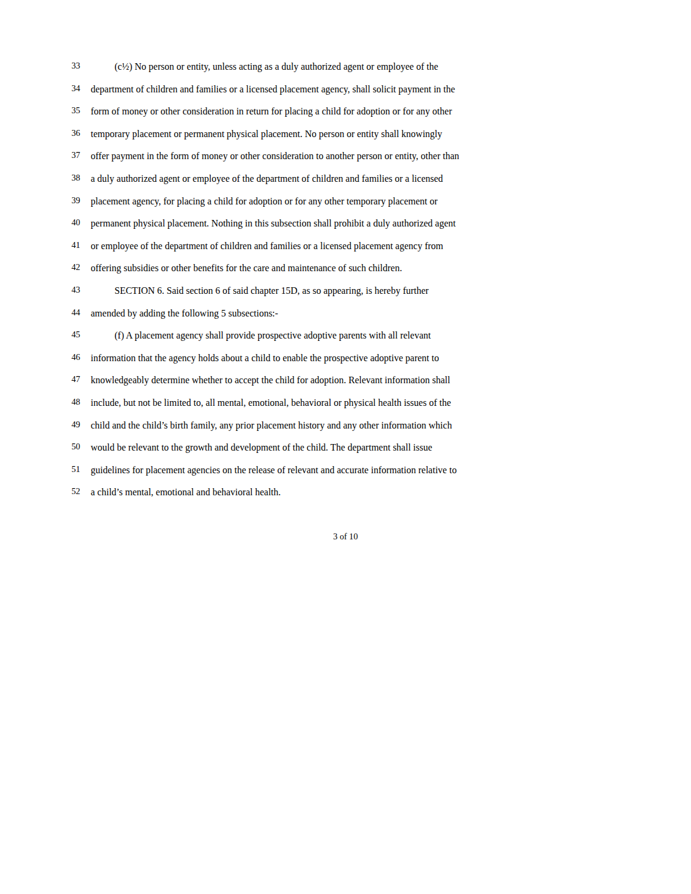33
(c½) No person or entity, unless acting as a duly authorized agent or employee of the
34
department of children and families or a licensed placement agency, shall solicit payment in the
35
form of money or other consideration in return for placing a child for adoption or for any other
36
temporary placement or permanent physical placement. No person or entity shall knowingly
37
offer payment in the form of money or other consideration to another person or entity, other than
38
a duly authorized agent or employee of the department of children and families or a licensed
39
placement agency, for placing a child for adoption or for any other temporary placement or
40
permanent physical placement. Nothing in this subsection shall prohibit a duly authorized agent
41
or employee of the department of children and families or a licensed placement agency from
42
offering subsidies or other benefits for the care and maintenance of such children.
43
SECTION 6. Said section 6 of said chapter 15D, as so appearing, is hereby further
44
amended by adding the following 5 subsections:-
45
(f) A placement agency shall provide prospective adoptive parents with all relevant
46
information that the agency holds about a child to enable the prospective adoptive parent to
47
knowledgeably determine whether to accept the child for adoption. Relevant information shall
48
include, but not be limited to, all mental, emotional, behavioral or physical health issues of the
49
child and the child’s birth family, any prior placement history and any other information which
50
would be relevant to the growth and development of the child. The department shall issue
51
guidelines for placement agencies on the release of relevant and accurate information relative to
52
a child’s mental, emotional and behavioral health.
3 of 10